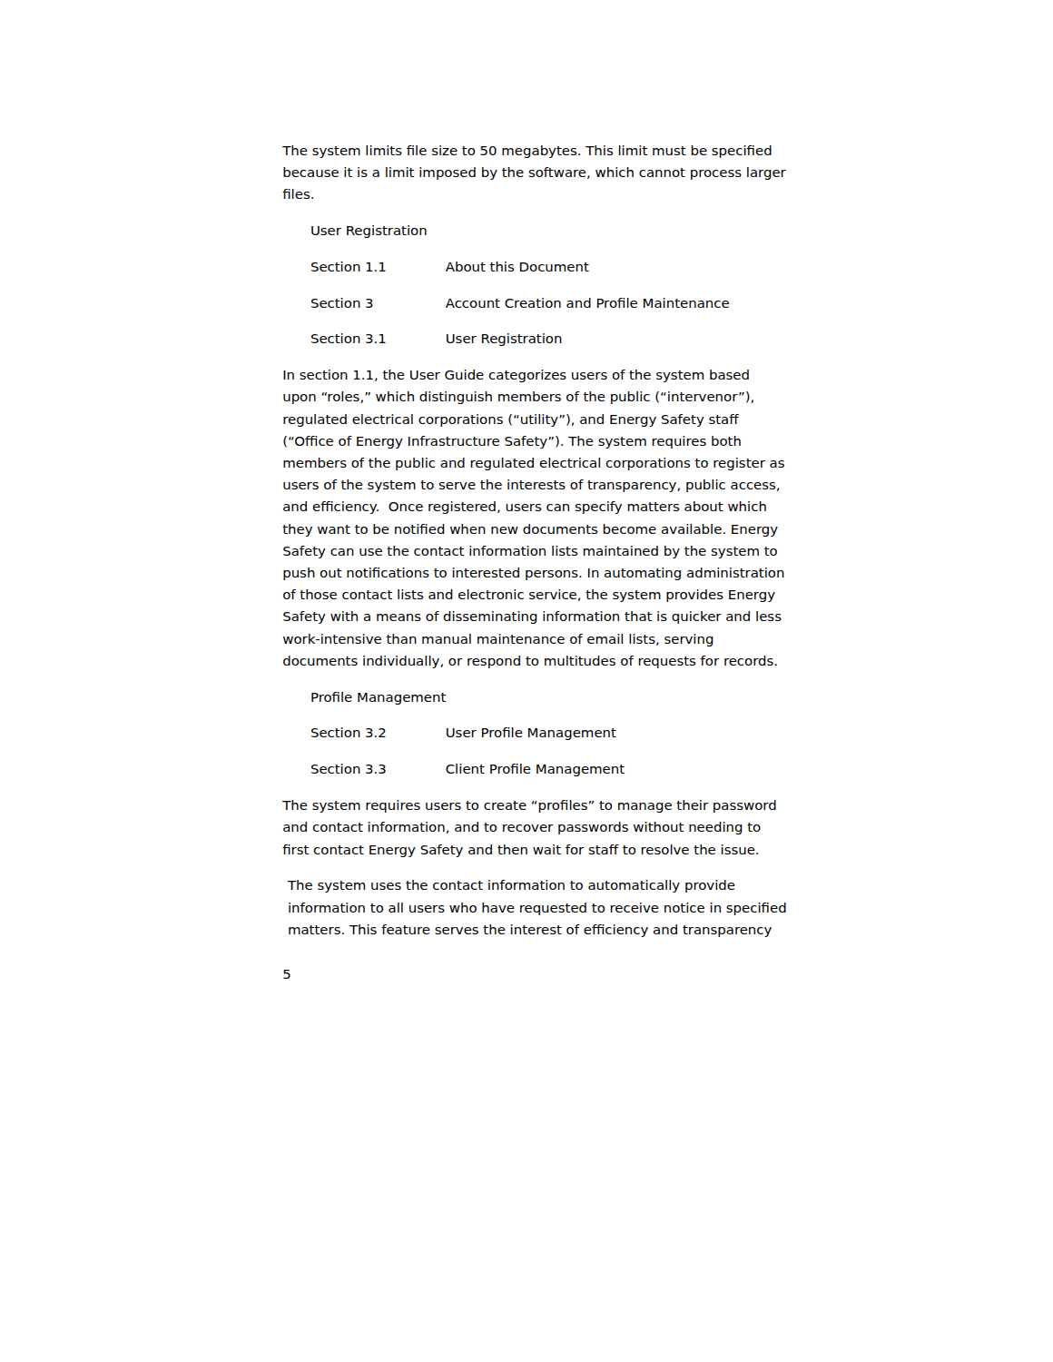The system limits file size to 50 megabytes. This limit must be specified because it is a limit imposed by the software, which cannot process larger files.
User Registration
Section 1.1 About this Document
Section 3 Account Creation and Profile Maintenance
Section 3.1 User Registration
In section 1.1, the User Guide categorizes users of the system based upon “roles,” which distinguish members of the public (“intervenor”), regulated electrical corporations (“utility”), and Energy Safety staff (“Office of Energy Infrastructure Safety”). The system requires both members of the public and regulated electrical corporations to register as users of the system to serve the interests of transparency, public access, and efficiency. Once registered, users can specify matters about which they want to be notified when new documents become available. Energy Safety can use the contact information lists maintained by the system to push out notifications to interested persons. In automating administration of those contact lists and electronic service, the system provides Energy Safety with a means of disseminating information that is quicker and less work-intensive than manual maintenance of email lists, serving documents individually, or respond to multitudes of requests for records.
Profile Management
Section 3.2 User Profile Management
Section 3.3 Client Profile Management
The system requires users to create “profiles” to manage their password and contact information, and to recover passwords without needing to first contact Energy Safety and then wait for staff to resolve the issue.
The system uses the contact information to automatically provide information to all users who have requested to receive notice in specified matters. This feature serves the interest of efficiency and transparency
5